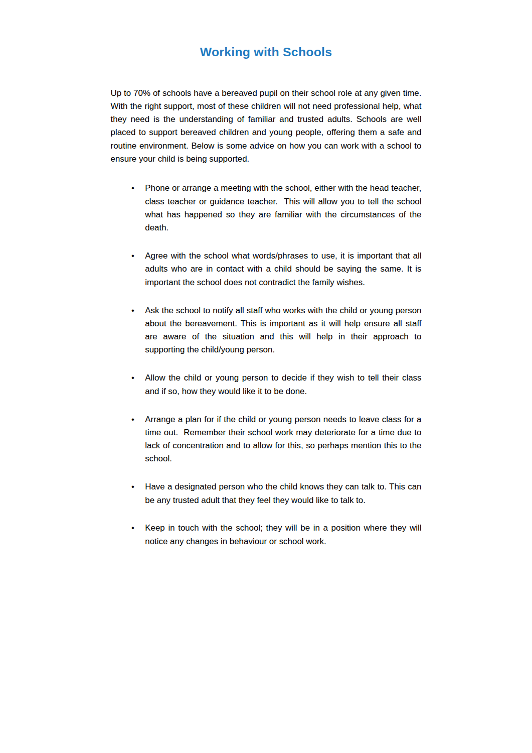Working with Schools
Up to 70% of schools have a bereaved pupil on their school role at any given time. With the right support, most of these children will not need professional help, what they need is the understanding of familiar and trusted adults. Schools are well placed to support bereaved children and young people, offering them a safe and routine environment. Below is some advice on how you can work with a school to ensure your child is being supported.
Phone or arrange a meeting with the school, either with the head teacher, class teacher or guidance teacher. This will allow you to tell the school what has happened so they are familiar with the circumstances of the death.
Agree with the school what words/phrases to use, it is important that all adults who are in contact with a child should be saying the same. It is important the school does not contradict the family wishes.
Ask the school to notify all staff who works with the child or young person about the bereavement. This is important as it will help ensure all staff are aware of the situation and this will help in their approach to supporting the child/young person.
Allow the child or young person to decide if they wish to tell their class and if so, how they would like it to be done.
Arrange a plan for if the child or young person needs to leave class for a time out. Remember their school work may deteriorate for a time due to lack of concentration and to allow for this, so perhaps mention this to the school.
Have a designated person who the child knows they can talk to. This can be any trusted adult that they feel they would like to talk to.
Keep in touch with the school; they will be in a position where they will notice any changes in behaviour or school work.